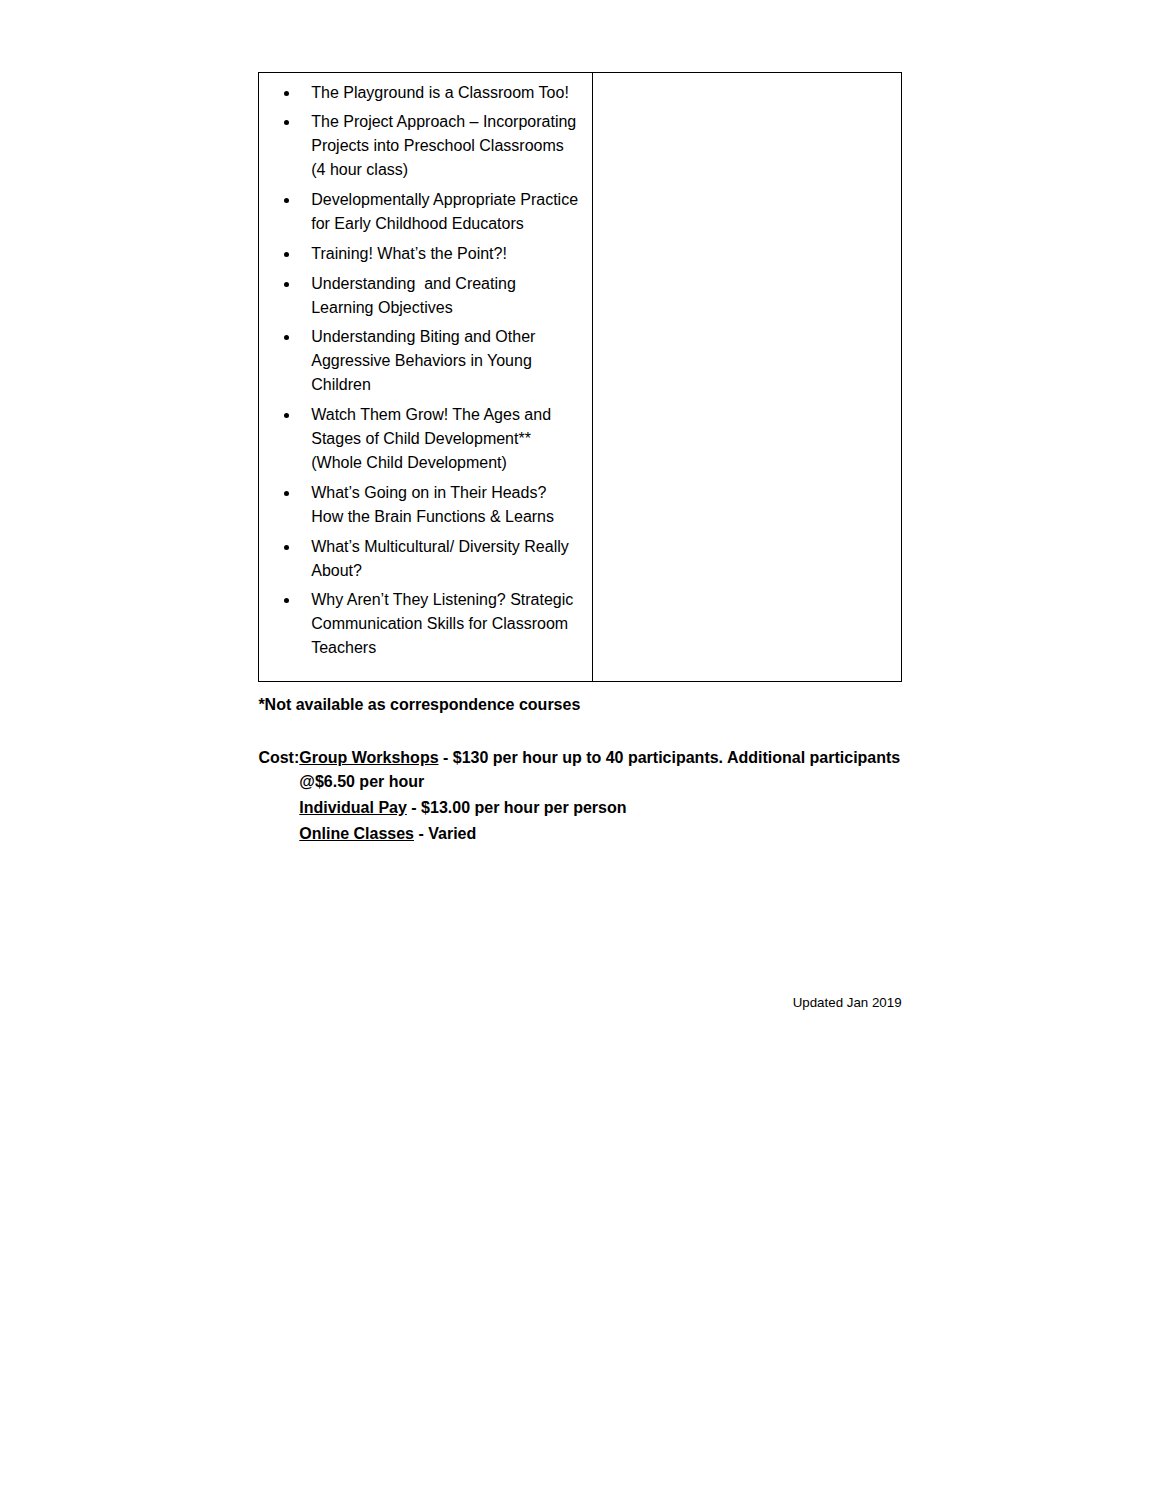| The Playground is a Classroom Too! The Project Approach – Incorporating Projects into Preschool Classrooms (4 hour class) Developmentally Appropriate Practice for Early Childhood Educators Training! What’s the Point?! Understanding and Creating Learning Objectives Understanding Biting and Other Aggressive Behaviors in Young Children Watch Them Grow! The Ages and Stages of Child Development** (Whole Child Development) What’s Going on in Their Heads? How the Brain Functions & Learns What’s Multicultural/ Diversity Really About? Why Aren’t They Listening? Strategic Communication Skills for Classroom Teachers | |
*Not available as correspondence courses
| Cost: | Group Workshops - $130 per hour up to 40 participants. Additional participants @$6.50 per hour Individual Pay - $13.00 per hour per person Online Classes - Varied |
Updated Jan 2019